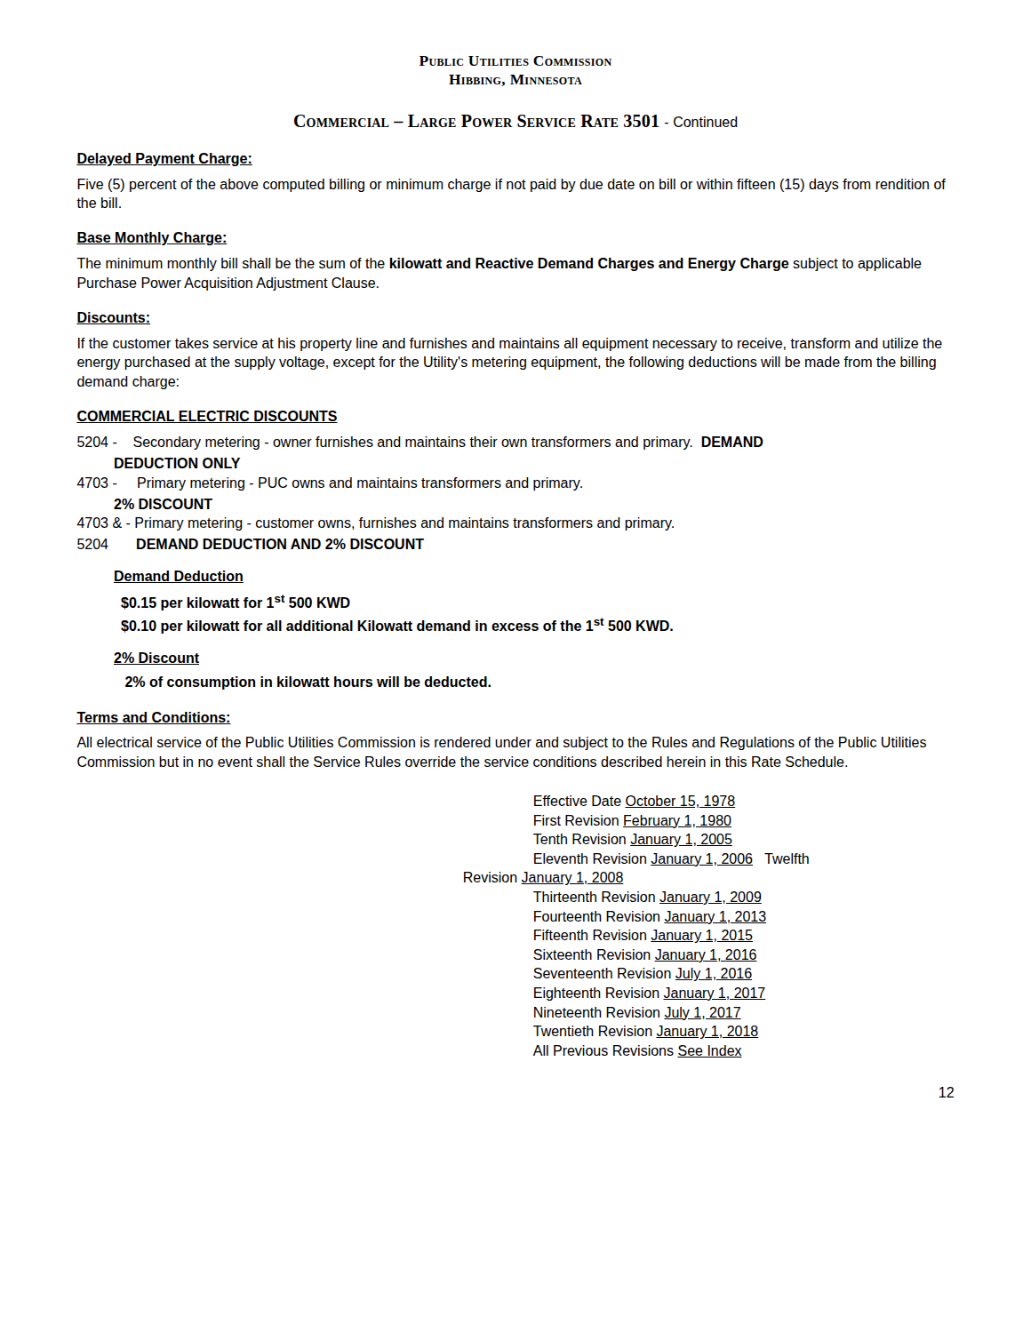Public Utilities Commission
Hibbing, Minnesota
Commercial – Large Power Service Rate 3501 - Continued
Delayed Payment Charge:
Five (5) percent of the above computed billing or minimum charge if not paid by due date on bill or within fifteen (15) days from rendition of the bill.
Base Monthly Charge:
The minimum monthly bill shall be the sum of the kilowatt and Reactive Demand Charges and Energy Charge subject to applicable Purchase Power Acquisition Adjustment Clause.
Discounts:
If the customer takes service at his property line and furnishes and maintains all equipment necessary to receive, transform and utilize the energy purchased at the supply voltage, except for the Utility's metering equipment, the following deductions will be made from the billing demand charge:
COMMERCIAL ELECTRIC DISCOUNTS
5204 - Secondary metering - owner furnishes and maintains their own transformers and primary. DEMAND
DEDUCTION ONLY
4703 - Primary metering - PUC owns and maintains transformers and primary.
2% DISCOUNT
4703 & - Primary metering - customer owns, furnishes and maintains transformers and primary.
5204 DEMAND DEDUCTION AND 2% DISCOUNT
Demand Deduction
$0.15 per kilowatt for 1st 500 KWD
$0.10 per kilowatt for all additional Kilowatt demand in excess of the 1st 500 KWD.
2% Discount
2% of consumption in kilowatt hours will be deducted.
Terms and Conditions:
All electrical service of the Public Utilities Commission is rendered under and subject to the Rules and Regulations of the Public Utilities Commission but in no event shall the Service Rules override the service conditions described herein in this Rate Schedule.
Effective Date October 15, 1978
First Revision February 1, 1980
Tenth Revision January 1, 2005
Eleventh Revision January 1, 2006 Twelfth
Revision January 1, 2008
Thirteenth Revision January 1, 2009
Fourteenth Revision January 1, 2013
Fifteenth Revision January 1, 2015
Sixteenth Revision January 1, 2016
Seventeenth Revision July 1, 2016
Eighteenth Revision January 1, 2017
Nineteenth Revision July 1, 2017
Twentieth Revision January 1, 2018
All Previous Revisions See Index
12